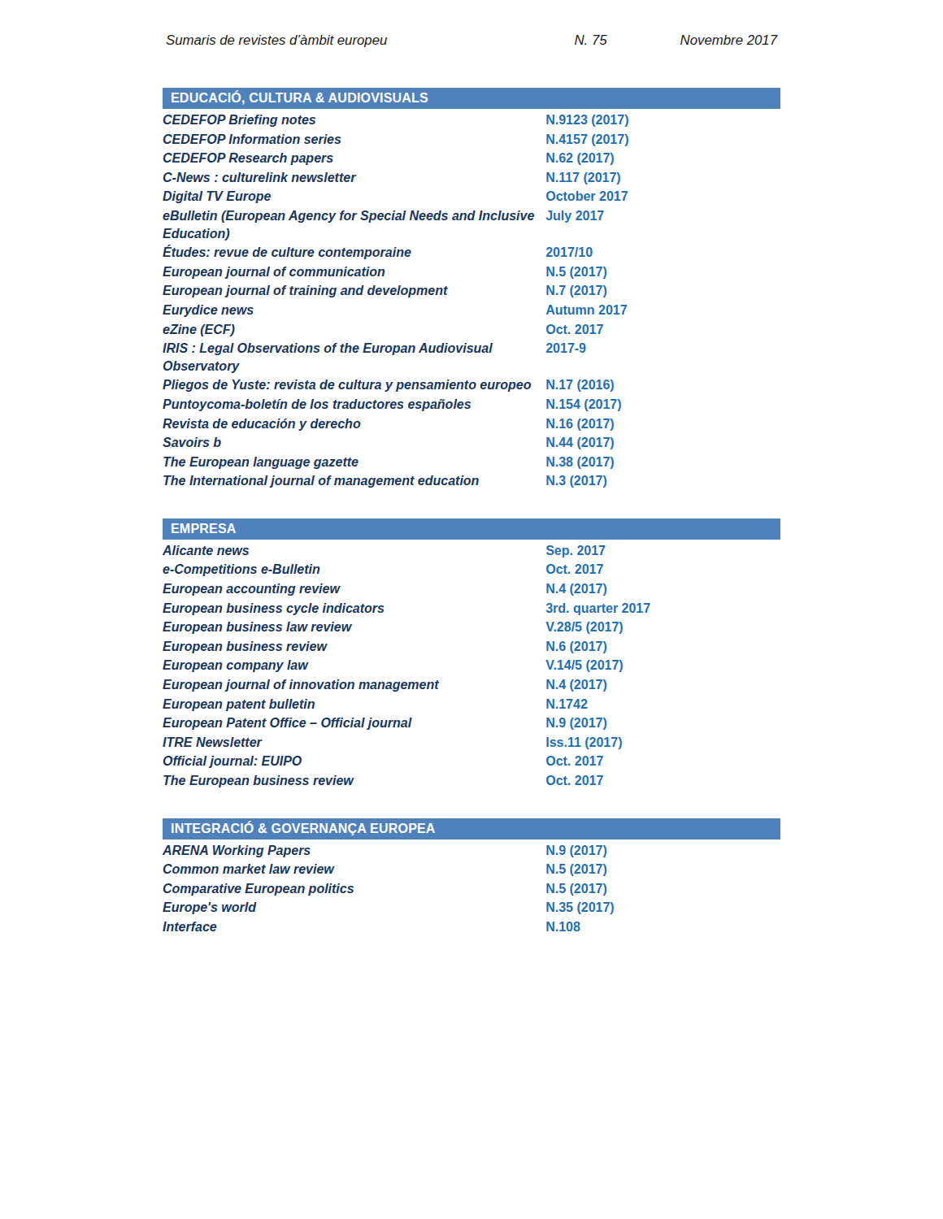Sumaris de revistes d’àmbit europeu N. 75 Novembre 2017
EDUCACIÓ, CULTURA & AUDIOVISUALS
| CEDEFOP Briefing notes | N.9123 (2017) |
| CEDEFOP Information series | N.4157 (2017) |
| CEDEFOP Research papers | N.62 (2017) |
| C-News : culturelink newsletter | N.117 (2017) |
| Digital TV Europe | October 2017 |
| eBulletin (European Agency for Special Needs and Inclusive Education) | July 2017 |
| Études: revue de culture contemporaine | 2017/10 |
| European journal of communication | N.5 (2017) |
| European journal of training and development | N.7 (2017) |
| Eurydice news | Autumn 2017 |
| eZine (ECF) | Oct. 2017 |
| IRIS : Legal Observations of the Europan Audiovisual Observatory | 2017-9 |
| Pliegos de Yuste: revista de cultura y pensamiento europeo | N.17 (2016) |
| Puntoycoma-boletín de los traductores españoles | N.154 (2017) |
| Revista de educación y derecho | N.16 (2017) |
| Savoirs b | N.44 (2017) |
| The European language gazette | N.38 (2017) |
| The International journal of management education | N.3 (2017) |
EMPRESA
| Alicante news | Sep. 2017 |
| e-Competitions e-Bulletin | Oct. 2017 |
| European accounting review | N.4 (2017) |
| European business cycle indicators | 3rd. quarter 2017 |
| European business law review | V.28/5 (2017) |
| European business review | N.6 (2017) |
| European company law | V.14/5 (2017) |
| European journal of innovation management | N.4 (2017) |
| European patent bulletin | N.1742 |
| European Patent Office – Official journal | N.9 (2017) |
| ITRE Newsletter | Iss.11 (2017) |
| Official journal: EUIPO | Oct. 2017 |
| The European business review | Oct. 2017 |
INTEGRACIÓ & GOVERNANÇA EUROPEA
| ARENA Working Papers | N.9 (2017) |
| Common market law review | N.5 (2017) |
| Comparative European politics | N.5 (2017) |
| Europe's world | N.35 (2017) |
| Interface | N.108 |